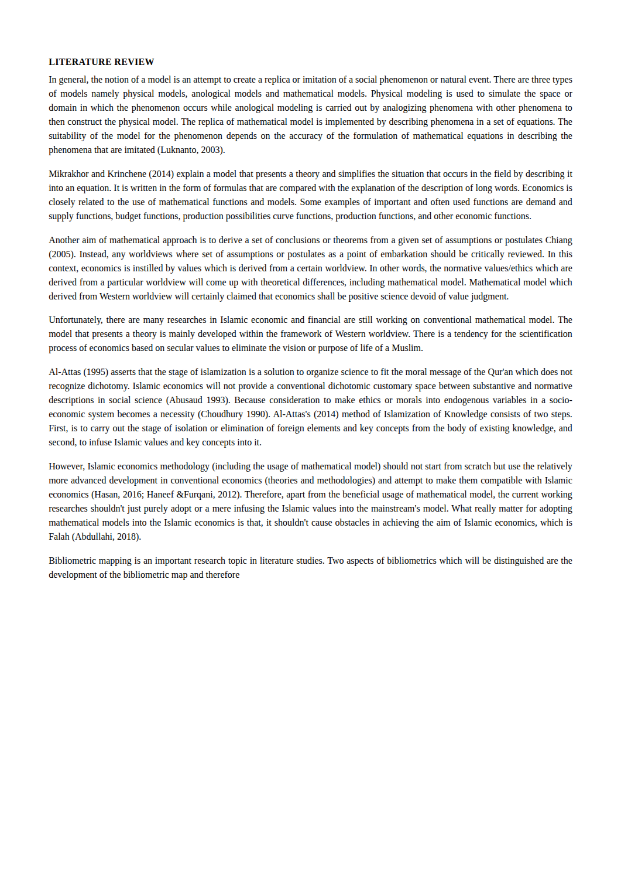LITERATURE REVIEW
In general, the notion of a model is an attempt to create a replica or imitation of a social phenomenon or natural event. There are three types of models namely physical models, anological models and mathematical models. Physical modeling is used to simulate the space or domain in which the phenomenon occurs while anological modeling is carried out by analogizing phenomena with other phenomena to then construct the physical model. The replica of mathematical model is implemented by describing phenomena in a set of equations. The suitability of the model for the phenomenon depends on the accuracy of the formulation of mathematical equations in describing the phenomena that are imitated (Luknanto, 2003).
Mikrakhor and Krinchene (2014) explain a model that presents a theory and simplifies the situation that occurs in the field by describing it into an equation. It is written in the form of formulas that are compared with the explanation of the description of long words. Economics is closely related to the use of mathematical functions and models. Some examples of important and often used functions are demand and supply functions, budget functions, production possibilities curve functions, production functions, and other economic functions.
Another aim of mathematical approach is to derive a set of conclusions or theorems from a given set of assumptions or postulates Chiang (2005). Instead, any worldviews where set of assumptions or postulates as a point of embarkation should be critically reviewed. In this context, economics is instilled by values which is derived from a certain worldview. In other words, the normative values/ethics which are derived from a particular worldview will come up with theoretical differences, including mathematical model. Mathematical model which derived from Western worldview will certainly claimed that economics shall be positive science devoid of value judgment.
Unfortunately, there are many researches in Islamic economic and financial are still working on conventional mathematical model. The model that presents a theory is mainly developed within the framework of Western worldview. There is a tendency for the scientification process of economics based on secular values to eliminate the vision or purpose of life of a Muslim.
Al-Attas (1995) asserts that the stage of islamization is a solution to organize science to fit the moral message of the Qur'an which does not recognize dichotomy. Islamic economics will not provide a conventional dichotomic customary space between substantive and normative descriptions in social science (Abusaud 1993). Because consideration to make ethics or morals into endogenous variables in a socio-economic system becomes a necessity (Choudhury 1990). Al-Attas's (2014) method of Islamization of Knowledge consists of two steps. First, is to carry out the stage of isolation or elimination of foreign elements and key concepts from the body of existing knowledge, and second, to infuse Islamic values and key concepts into it.
However, Islamic economics methodology (including the usage of mathematical model) should not start from scratch but use the relatively more advanced development in conventional economics (theories and methodologies) and attempt to make them compatible with Islamic economics (Hasan, 2016; Haneef &Furqani, 2012). Therefore, apart from the beneficial usage of mathematical model, the current working researches shouldn't just purely adopt or a mere infusing the Islamic values into the mainstream's model. What really matter for adopting mathematical models into the Islamic economics is that, it shouldn't cause obstacles in achieving the aim of Islamic economics, which is Falah (Abdullahi, 2018).
Bibliometric mapping is an important research topic in literature studies. Two aspects of bibliometrics which will be distinguished are the development of the bibliometric map and therefore